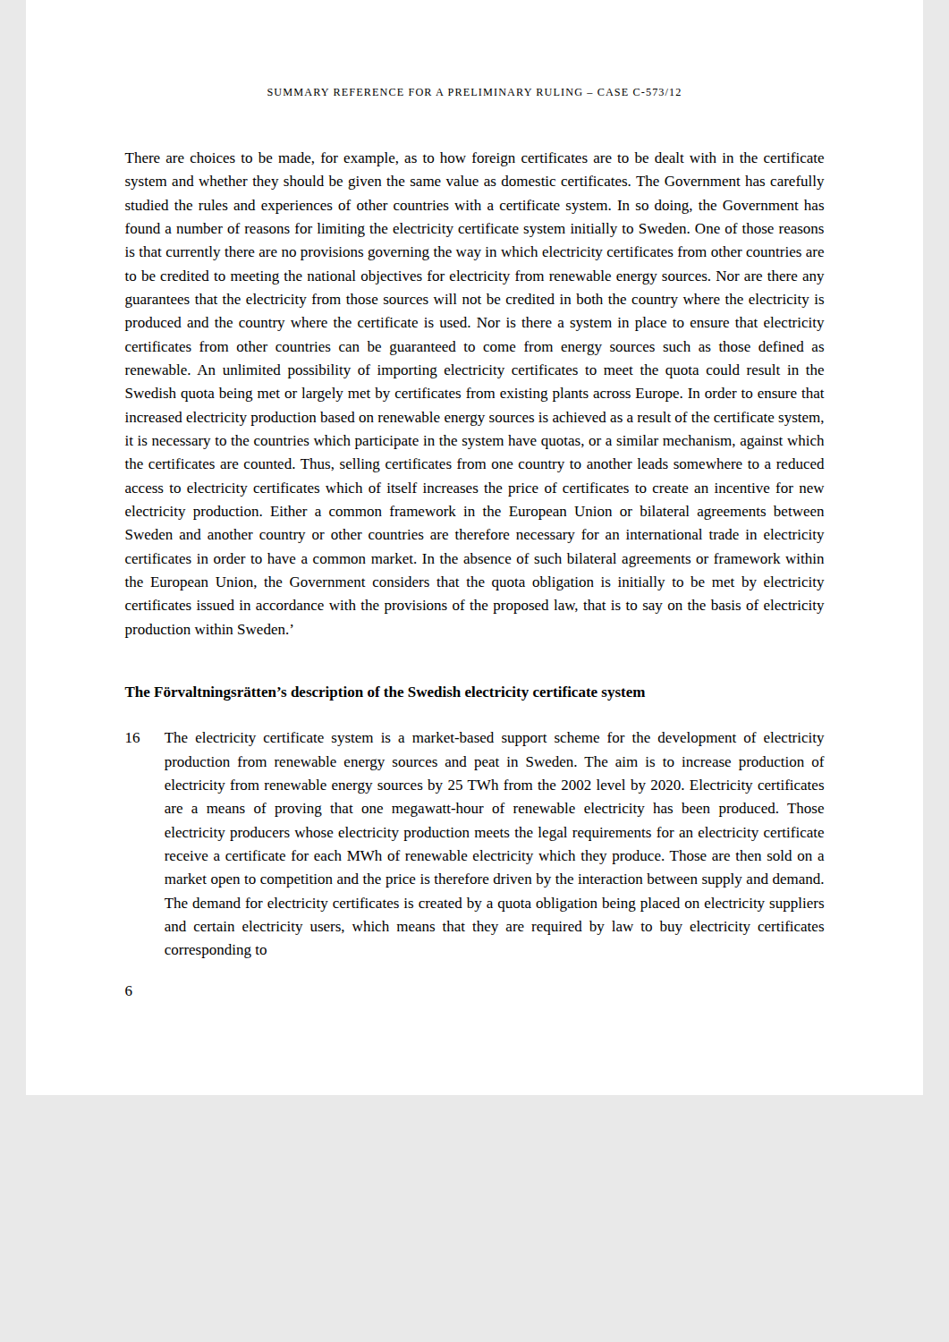Summary reference for a preliminary ruling – Case C-573/12
There are choices to be made, for example, as to how foreign certificates are to be dealt with in the certificate system and whether they should be given the same value as domestic certificates. The Government has carefully studied the rules and experiences of other countries with a certificate system. In so doing, the Government has found a number of reasons for limiting the electricity certificate system initially to Sweden. One of those reasons is that currently there are no provisions governing the way in which electricity certificates from other countries are to be credited to meeting the national objectives for electricity from renewable energy sources. Nor are there any guarantees that the electricity from those sources will not be credited in both the country where the electricity is produced and the country where the certificate is used. Nor is there a system in place to ensure that electricity certificates from other countries can be guaranteed to come from energy sources such as those defined as renewable. An unlimited possibility of importing electricity certificates to meet the quota could result in the Swedish quota being met or largely met by certificates from existing plants across Europe. In order to ensure that increased electricity production based on renewable energy sources is achieved as a result of the certificate system, it is necessary to the countries which participate in the system have quotas, or a similar mechanism, against which the certificates are counted. Thus, selling certificates from one country to another leads somewhere to a reduced access to electricity certificates which of itself increases the price of certificates to create an incentive for new electricity production. Either a common framework in the European Union or bilateral agreements between Sweden and another country or other countries are therefore necessary for an international trade in electricity certificates in order to have a common market. In the absence of such bilateral agreements or framework within the European Union, the Government considers that the quota obligation is initially to be met by electricity certificates issued in accordance with the provisions of the proposed law, that is to say on the basis of electricity production within Sweden.’
The Förvaltningsrätten’s description of the Swedish electricity certificate system
16
The electricity certificate system is a market-based support scheme for the development of electricity production from renewable energy sources and peat in Sweden. The aim is to increase production of electricity from renewable energy sources by 25 TWh from the 2002 level by 2020. Electricity certificates are a means of proving that one megawatt-hour of renewable electricity has been produced. Those electricity producers whose electricity production meets the legal requirements for an electricity certificate receive a certificate for each MWh of renewable electricity which they produce. Those are then sold on a market open to competition and the price is therefore driven by the interaction between supply and demand. The demand for electricity certificates is created by a quota obligation being placed on electricity suppliers and certain electricity users, which means that they are required by law to buy electricity certificates corresponding to
6